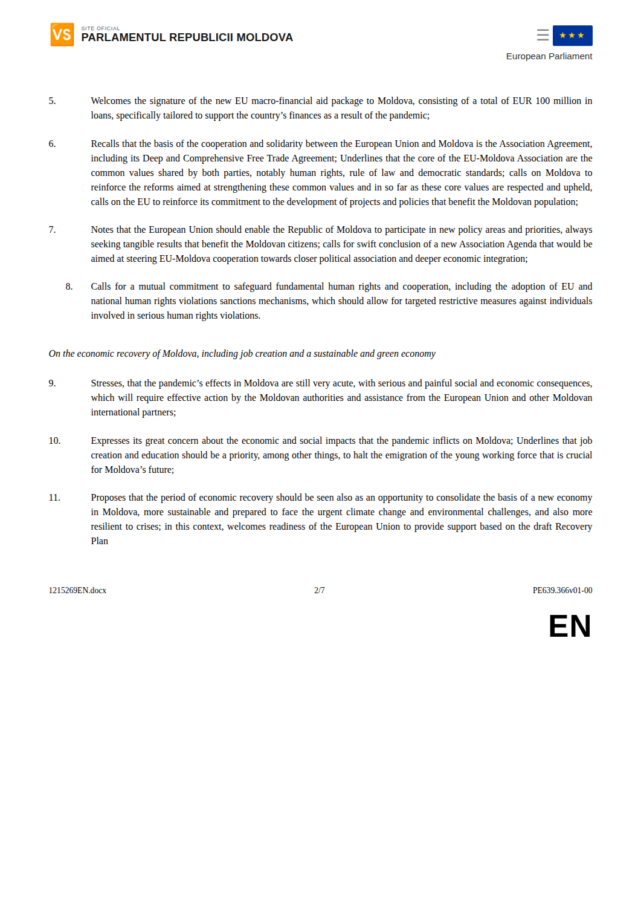🆚
SITE OFICIAL PARLAMENTUL REPUBLICII MOLDOVA
☰ ★★★
European Parliament
5. Welcomes the signature of the new EU macro-financial aid package to Moldova, consisting of a total of EUR 100 million in loans, specifically tailored to support the country’s finances as a result of the pandemic;
6. Recalls that the basis of the cooperation and solidarity between the European Union and Moldova is the Association Agreement, including its Deep and Comprehensive Free Trade Agreement; Underlines that the core of the EU-Moldova Association are the common values shared by both parties, notably human rights, rule of law and democratic standards; calls on Moldova to reinforce the reforms aimed at strengthening these common values and in so far as these core values are respected and upheld, calls on the EU to reinforce its commitment to the development of projects and policies that benefit the Moldovan population;
7. Notes that the European Union should enable the Republic of Moldova to participate in new policy areas and priorities, always seeking tangible results that benefit the Moldovan citizens; calls for swift conclusion of a new Association Agenda that would be aimed at steering EU-Moldova cooperation towards closer political association and deeper economic integration;
8. Calls for a mutual commitment to safeguard fundamental human rights and cooperation, including the adoption of EU and national human rights violations sanctions mechanisms, which should allow for targeted restrictive measures against individuals involved in serious human rights violations.
On the economic recovery of Moldova, including job creation and a sustainable and green economy
9. Stresses, that the pandemic’s effects in Moldova are still very acute, with serious and painful social and economic consequences, which will require effective action by the Moldovan authorities and assistance from the European Union and other Moldovan international partners;
10. Expresses its great concern about the economic and social impacts that the pandemic inflicts on Moldova; Underlines that job creation and education should be a priority, among other things, to halt the emigration of the young working force that is crucial for Moldova’s future;
11. Proposes that the period of economic recovery should be seen also as an opportunity to consolidate the basis of a new economy in Moldova, more sustainable and prepared to face the urgent climate change and environmental challenges, and also more resilient to crises; in this context, welcomes readiness of the European Union to provide support based on the draft Recovery Plan
1215269EN.docx 2/7 PE639.366v01-00
EN